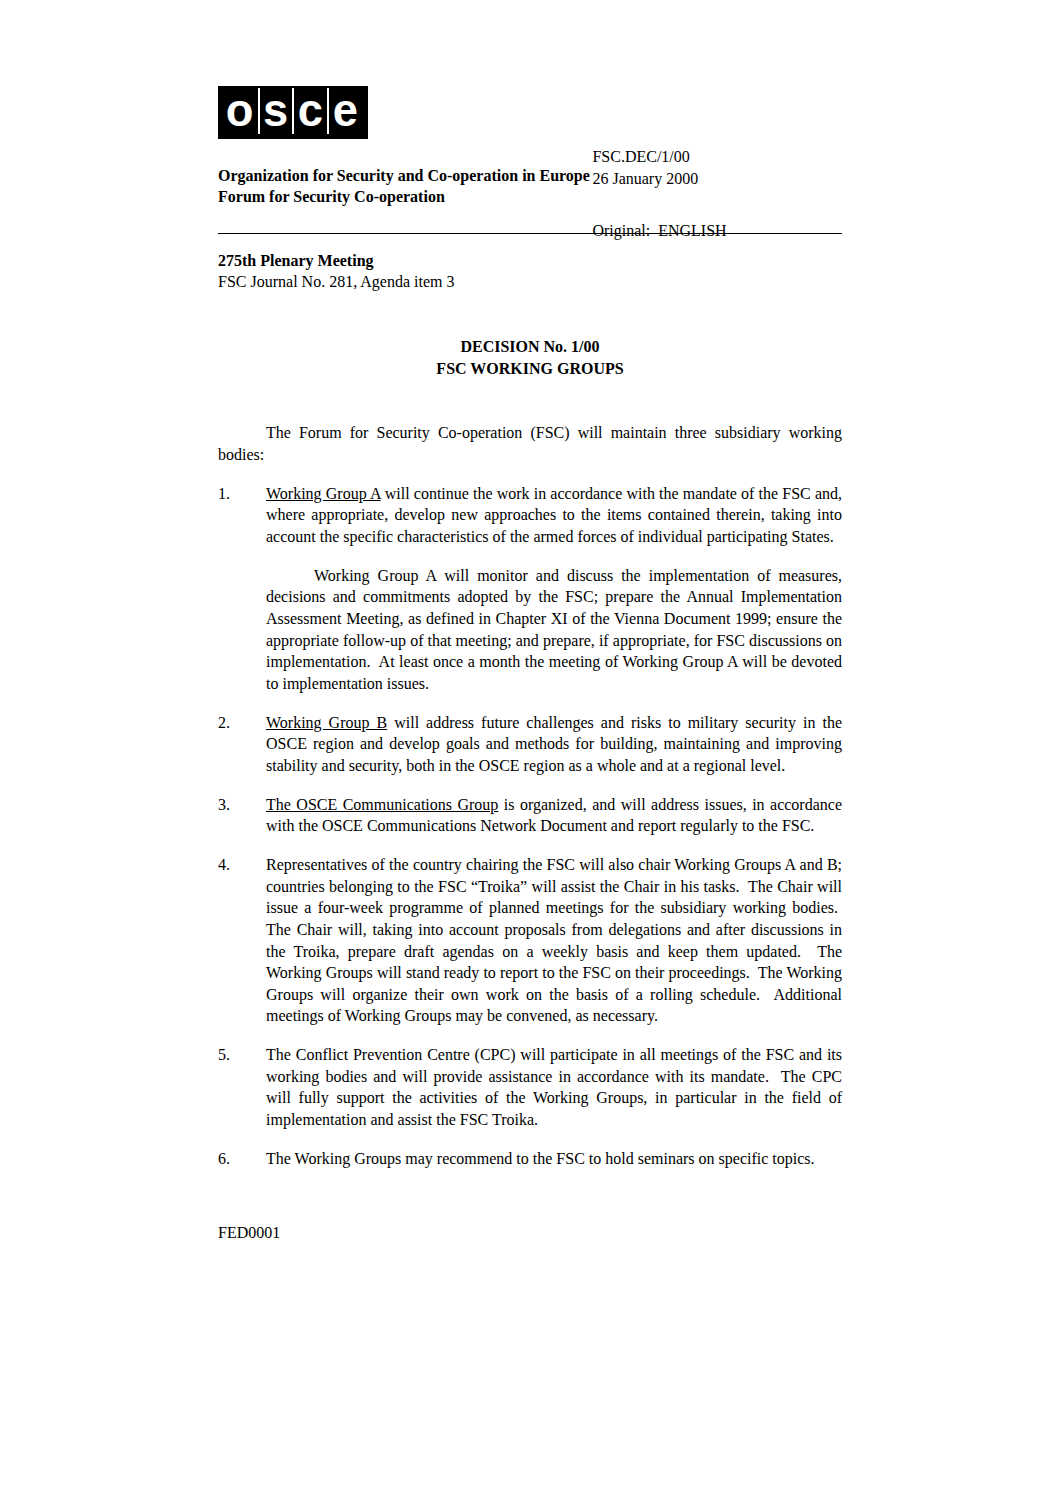osce
FSC.DEC/1/00
26 January 2000
Original: ENGLISH
Organization for Security and Co-operation in Europe
Forum for Security Co-operation
275th Plenary Meeting
FSC Journal No. 281, Agenda item 3
DECISION No. 1/00
FSC WORKING GROUPS
The Forum for Security Co-operation (FSC) will maintain three subsidiary working bodies:
1.
Working Group A will continue the work in accordance with the mandate of the FSC and, where appropriate, develop new approaches to the items contained therein, taking into account the specific characteristics of the armed forces of individual participating States.
Working Group A will monitor and discuss the implementation of measures, decisions and commitments adopted by the FSC; prepare the Annual Implementation Assessment Meeting, as defined in Chapter XI of the Vienna Document 1999; ensure the appropriate follow-up of that meeting; and prepare, if appropriate, for FSC discussions on implementation. At least once a month the meeting of Working Group A will be devoted to implementation issues.
2.
Working Group B will address future challenges and risks to military security in the OSCE region and develop goals and methods for building, maintaining and improving stability and security, both in the OSCE region as a whole and at a regional level.
3.
The OSCE Communications Group is organized, and will address issues, in accordance with the OSCE Communications Network Document and report regularly to the FSC.
4.
Representatives of the country chairing the FSC will also chair Working Groups A and B; countries belonging to the FSC “Troika” will assist the Chair in his tasks. The Chair will issue a four-week programme of planned meetings for the subsidiary working bodies. The Chair will, taking into account proposals from delegations and after discussions in the Troika, prepare draft agendas on a weekly basis and keep them updated. The Working Groups will stand ready to report to the FSC on their proceedings. The Working Groups will organize their own work on the basis of a rolling schedule. Additional meetings of Working Groups may be convened, as necessary.
5.
The Conflict Prevention Centre (CPC) will participate in all meetings of the FSC and its working bodies and will provide assistance in accordance with its mandate. The CPC will fully support the activities of the Working Groups, in particular in the field of implementation and assist the FSC Troika.
6.
The Working Groups may recommend to the FSC to hold seminars on specific topics.
FED0001